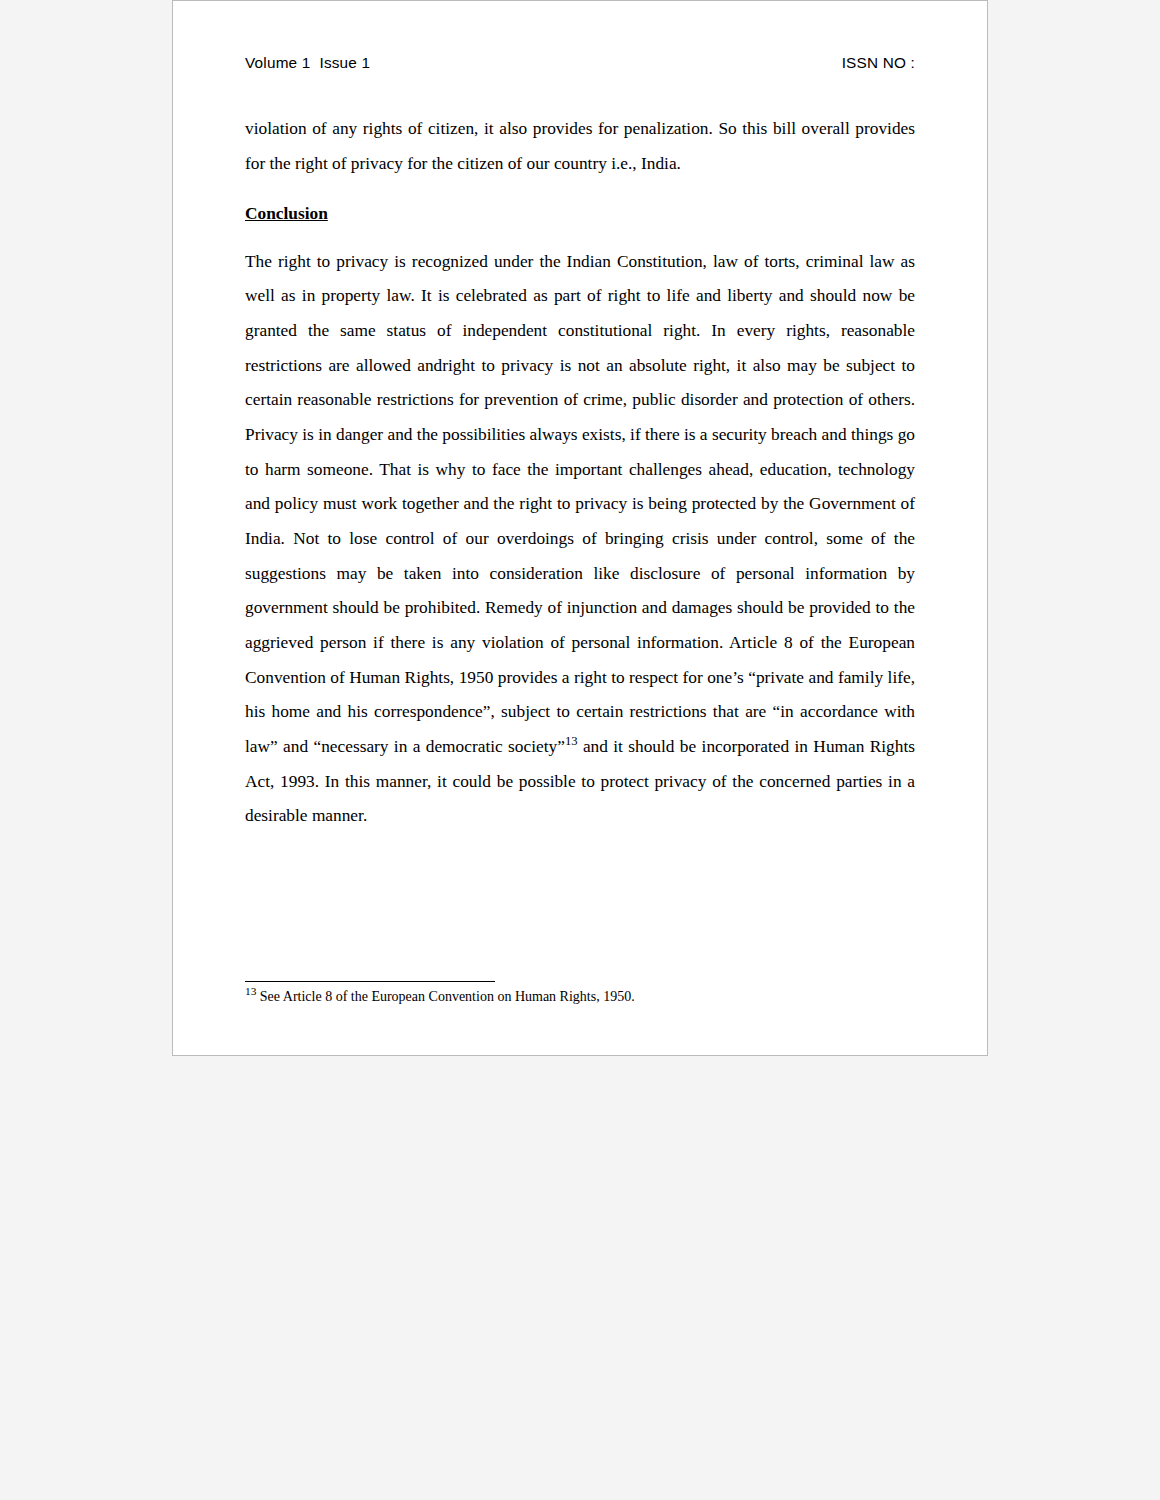Volume 1 Issue 1
ISSN NO :
violation of any rights of citizen, it also provides for penalization. So this bill overall provides for the right of privacy for the citizen of our country i.e., India.
Conclusion
The right to privacy is recognized under the Indian Constitution, law of torts, criminal law as well as in property law. It is celebrated as part of right to life and liberty and should now be granted the same status of independent constitutional right. In every rights, reasonable restrictions are allowed andright to privacy is not an absolute right, it also may be subject to certain reasonable restrictions for prevention of crime, public disorder and protection of others. Privacy is in danger and the possibilities always exists, if there is a security breach and things go to harm someone. That is why to face the important challenges ahead, education, technology and policy must work together and the right to privacy is being protected by the Government of India. Not to lose control of our overdoings of bringing crisis under control, some of the suggestions may be taken into consideration like disclosure of personal information by government should be prohibited. Remedy of injunction and damages should be provided to the aggrieved person if there is any violation of personal information. Article 8 of the European Convention of Human Rights, 1950 provides a right to respect for one’s “private and family life, his home and his correspondence”, subject to certain restrictions that are “in accordance with law” and “necessary in a democratic society”13 and it should be incorporated in Human Rights Act, 1993. In this manner, it could be possible to protect privacy of the concerned parties in a desirable manner.
13 See Article 8 of the European Convention on Human Rights, 1950.